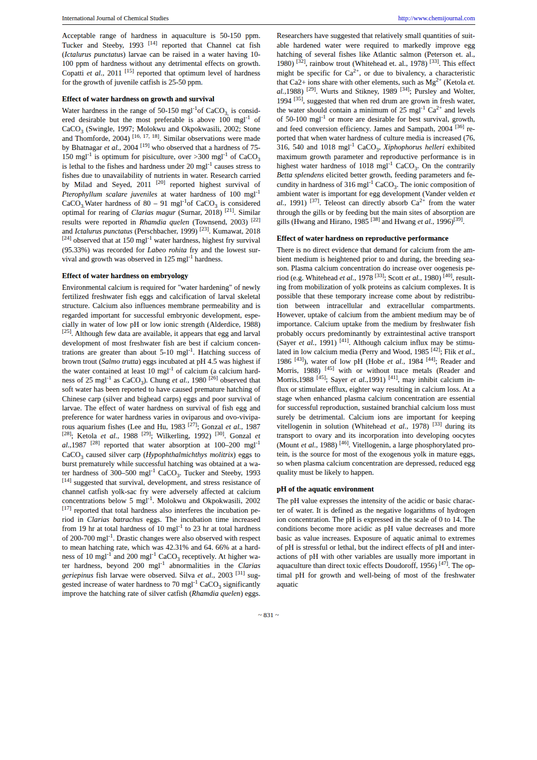International Journal of Chemical Studies http://www.chemijournal.com
Acceptable range of hardness in aquaculture is 50-150 ppm. Tucker and Steeby, 1993 [14] reported that Channel cat fish (Ictalurus punctatus) larvae can be raised in a water having 10-100 ppm of hardness without any detrimental effects on growth. Copatti et al., 2011 [15] reported that optimum level of hardness for the growth of juvenile catfish is 25-50 ppm.
Effect of water hardness on growth and survival
Water hardness in the range of 50-150 mgl-1of CaCO3, is considered desirable but the most preferable is above 100 mgl-1 of CaCO3 (Swingle, 1997; Molokwu and Okpokwasili, 2002; Stone and Thomforde, 2004) [16, 17, 18]. Similar observations were made by Bhatnagar et al., 2004 [19] who observed that a hardness of 75-150 mgl-1 is optimum for pisiculture, over >300 mgl-1 of CaCO3 is lethal to the fishes and hardness under 20 mgl-1 causes stress to fishes due to unavailability of nutrients in water. Research carried by Milad and Seyed, 2011 [20] reported highest survival of Pterophyllum scalare juveniles at water hardness of 100 mgl-1 CaCO3.Water hardness of 80 – 91 mgl-1of CaCO3 is considered optimal for rearing of Clarias magur (Surnar, 2018) [21]. Similar results were reported in Rhamdia quelen (Townsend, 2003) [22] and Ictalurus punctatus (Perschbacher, 1999) [23]. Kumawat, 2018 [24] observed that at 150 mgl-1 water hardness, highest fry survival (95.33%) was recorded for Labeo rohita fry and the lowest survival and growth was observed in 125 mgl-1 hardness.
Effect of water hardness on embryology
Environmental calcium is required for "water hardening" of newly fertilized freshwater fish eggs and calcification of larval skeletal structure. Calcium also influences membrane permeability and is regarded important for successful embryonic development, especially in water of low pH or low ionic strength (Alderdice, 1988) [25]. Although few data are available, it appears that egg and larval development of most freshwater fish are best if calcium concentrations are greater than about 5-10 mgl-1. Hatching success of brown trout (Salmo trutta) eggs incubated at pH 4.5 was highest if the water contained at least 10 mgl-1 of calcium (a calcium hardness of 25 mgl-1 as CaCO3). Chung et al., 1980 [26] observed that soft water has been reported to have caused premature hatching of Chinese carp (silver and bighead carps) eggs and poor survival of larvae. The effect of water hardness on survival of fish egg and preference for water hardness varies in oviparous and ovo-viviparous aquarium fishes (Lee and Hu, 1983 [27]; Gonzal et al., 1987 [28]; Ketola et al., 1988 [29]; Wilkerling, 1992) [30]. Gonzal et al., 1987 [28] reported that water absorption at 100–200 mgl-1 CaCO3 caused silver carp (Hypophthalmichthys molitrix) eggs to burst prematurely while successful hatching was obtained at a water hardness of 300–500 mgl-1 CaCO3. Tucker and Steeby, 1993 [14] suggested that survival, development, and stress resistance of channel catfish yolk-sac fry were adversely affected at calcium concentrations below 5 mgl-1. Molokwu and Okpokwasili, 2002 [17] reported that total hardness also interferes the incubation period in Clarias batrachus eggs. The incubation time increased from 19 hr at total hardness of 10 mgl-1 to 23 hr at total hardness of 200-700 mgl-1. Drastic changes were also observed with respect to mean hatching rate, which was 42.31% and 64. 66% at a hardness of 10 mgl-1 and 200 mgl-1 CaCO3 receptively. At higher water hardness, beyond 200 mgl-1 abnormalities in the Clarias geriepinus fish larvae were observed. Silva et al., 2003 [31] suggested increase of water hardness to 70 mgl-1 CaCO3 significantly improve the hatching rate of silver catfish (Rhamdia quelen) eggs. Researchers have suggested that relatively small quantities of suitable hardened water were required to markedly improve egg hatching of several fishes like Atlantic salmon (Peterson et. al., 1980) [32], rainbow trout (Whitehead et. al., 1978) [33]. This effect might be specific for Ca2+, or due to bivalency, a characteristic that Ca2+ ions share with other elements, such as Mg2+ (Ketola et. al., 1988) [29]. Wurts and Stikney, 1989 [34]; Pursley and Wolter, 1994 [35], suggested that when red drum are grown in fresh water, the water should contain a minimum of 25 mgl-1 Ca2+ and levels of 50-100 mgl-1 or more are desirable for best survival, growth, and feed conversion efficiency. James and Sampath, 2004 [36] reported that when water hardness of culture media is increased (76, 316, 540 and 1018 mgl-1 CaCO3, Xiphophorus helleri exhibited maximum growth parameter and reproductive performance is in highest water hardness of 1018 mgl-1 CaCO3. On the contrarily Betta splendens elicited better growth, feeding parameters and fecundity in hardness of 316 mgl-1 CaCO3. The ionic composition of ambient water is important for egg development (Vander velden et al., 1991) [37]. Teleost can directly absorb Ca2+ from the water through the gills or by feeding but the main sites of absorption are gills (Hwang and Hirano, 1985 [38] and Hwang et al., 1996)[39].
Effect of water hardness on reproductive performance
There is no direct evidence that demand for calcium from the ambient medium is heightened prior to and during, the breeding season. Plasma calcium concentration do increase over oogenesis period (e.g. Whitehead et al., 1978 [33]; Scott et al., 1980) [40], resulting from mobilization of yolk proteins as calcium complexes. It is possible that these temporary increase come about by redistribution between intracellular and extracellular compartments. However, uptake of calcium from the ambient medium may be of importance. Calcium uptake from the medium by freshwater fish probably occurs predominantly by extraintestinal active transport (Sayer et al., 1991) [41]. Although calcium influx may be stimulated in low calcium media (Perry and Wood, 1985 [42]; Flik et al., 1986 [43]), water of low pH (Hobe et al., 1984 [44]; Reader and Morris, 1988) [45] with or without trace metals (Reader and Morris,1988 [45]; Sayer et al., 1991) [41], may inhibit calcium influx or stimulate efflux, eighter way resulting in calcium loss. At a stage when enhanced plasma calcium concentration are essential for successful reproduction, sustained branchial calcium loss must surely be detrimental. Calcium ions are important for keeping vitellogenin in solution (Whitehead et al., 1978) [33] during its transport to ovary and its incorporation into developing oocytes (Mount et al., 1988) [46]. Vitellogenin, a large phosphorylated protein, is the source for most of the exogenous yolk in mature eggs, so when plasma calcium concentration are depressed, reduced egg quality must be likely to happen.
pH of the aquatic environment
The pH value expresses the intensity of the acidic or basic character of water. It is defined as the negative logarithms of hydrogen ion concentration. The pH is expressed in the scale of 0 to 14. The conditions become more acidic as pH value decreases and more basic as value increases. Exposure of aquatic animal to extremes of pH is stressful or lethal, but the indirect effects of pH and interactions of pH with other variables are usually more important in aquaculture than direct toxic effects Doudoroff, 1956) [47]. The optimal pH for growth and well-being of most of the freshwater aquatic
~ 831 ~